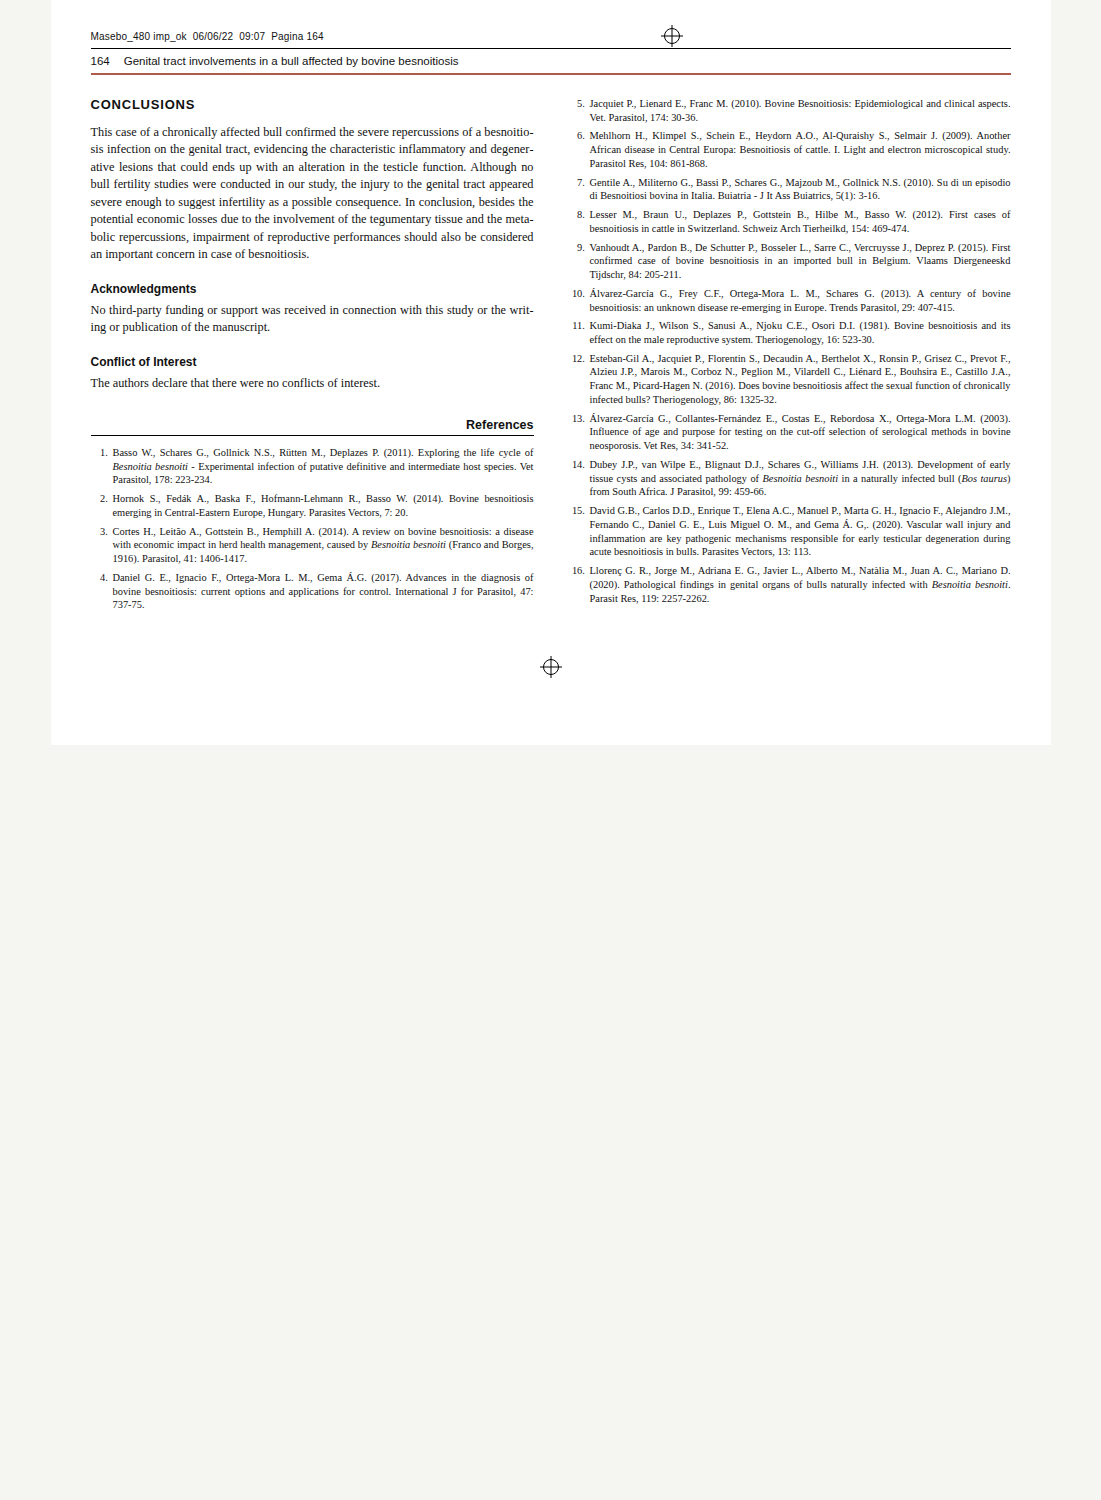Masebo_480 imp_ok 06/06/22 09:07 Pagina 164
164 Genital tract involvements in a bull affected by bovine besnoitiosis
CONCLUSIONS
This case of a chronically affected bull confirmed the severe repercussions of a besnoitiosis infection on the genital tract, evidencing the characteristic inflammatory and degenerative lesions that could ends up with an alteration in the testicle function. Although no bull fertility studies were conducted in our study, the injury to the genital tract appeared severe enough to suggest infertility as a possible consequence. In conclusion, besides the potential economic losses due to the involvement of the tegumentary tissue and the metabolic repercussions, impairment of reproductive performances should also be considered an important concern in case of besnoitiosis.
Acknowledgments
No third-party funding or support was received in connection with this study or the writing or publication of the manuscript.
Conflict of Interest
The authors declare that there were no conflicts of interest.
References
Basso W., Schares G., Gollnick N.S., Rütten M., Deplazes P. (2011). Exploring the life cycle of Besnoitia besnoiti - Experimental infection of putative definitive and intermediate host species. Vet Parasitol, 178: 223-234.
Hornok S., Fedák A., Baska F., Hofmann-Lehmann R., Basso W. (2014). Bovine besnoitiosis emerging in Central-Eastern Europe, Hungary. Parasites Vectors, 7: 20.
Cortes H., Leitão A., Gottstein B., Hemphill A. (2014). A review on bovine besnoitiosis: a disease with economic impact in herd health management, caused by Besnoitia besnoiti (Franco and Borges, 1916). Parasitol, 41: 1406-1417.
Daniel G. E., Ignacio F., Ortega-Mora L. M., Gema Á.G. (2017). Advances in the diagnosis of bovine besnoitiosis: current options and applications for control. International J for Parasitol, 47: 737-75.
Jacquiet P., Lienard E., Franc M. (2010). Bovine Besnoitiosis: Epidemiological and clinical aspects. Vet. Parasitol, 174: 30-36.
Mehlhorn H., Klimpel S., Schein E., Heydorn A.O., Al-Quraishy S., Selmair J. (2009). Another African disease in Central Europa: Besnoitiosis of cattle. I. Light and electron microscopical study. Parasitol Res, 104: 861-868.
Gentile A., Militerno G., Bassi P., Schares G., Majzoub M., Gollnick N.S. (2010). Su di un episodio di Besnoitiosi bovina in Italia. Buiatria - J It Ass Buiatrics, 5(1): 3-16.
Lesser M., Braun U., Deplazes P., Gottstein B., Hilbe M., Basso W. (2012). First cases of besnoitiosis in cattle in Switzerland. Schweiz Arch Tierheilkd, 154: 469-474.
Vanhoudt A., Pardon B., De Schutter P., Bosseler L., Sarre C., Vercruysse J., Deprez P. (2015). First confirmed case of bovine besnoitiosis in an imported bull in Belgium. Vlaams Diergeneeskd Tijdschr, 84: 205-211.
Álvarez-García G., Frey C.F., Ortega-Mora L. M., Schares G. (2013). A century of bovine besnoitiosis: an unknown disease re-emerging in Europe. Trends Parasitol, 29: 407-415.
Kumi-Diaka J., Wilson S., Sanusi A., Njoku C.E., Osori D.I. (1981). Bovine besnoitiosis and its effect on the male reproductive system. Theriogenology, 16: 523-30.
Esteban-Gil A., Jacquiet P., Florentin S., Decaudin A., Berthelot X., Ronsin P., Grisez C., Prevot F., Alzieu J.P., Marois M., Corboz N., Peglion M., Vilardell C., Liénard E., Bouhsira E., Castillo J.A., Franc M., Picard-Hagen N. (2016). Does bovine besnoitiosis affect the sexual function of chronically infected bulls? Theriogenology, 86: 1325-32.
Álvarez-García G., Collantes-Fernández E., Costas E., Rebordosa X., Ortega-Mora L.M. (2003). Influence of age and purpose for testing on the cut-off selection of serological methods in bovine neosporosis. Vet Res, 34: 341-52.
Dubey J.P., van Wilpe E., Blignaut D.J., Schares G., Williams J.H. (2013). Development of early tissue cysts and associated pathology of Besnoitia besnoiti in a naturally infected bull (Bos taurus) from South Africa. J Parasitol, 99: 459-66.
David G.B., Carlos D.D., Enrique T., Elena A.C., Manuel P., Marta G. H., Ignacio F., Alejandro J.M., Fernando C., Daniel G. E., Luis Miguel O. M., and Gema Á. G,. (2020). Vascular wall injury and inflammation are key pathogenic mechanisms responsible for early testicular degeneration during acute besnoitiosis in bulls. Parasites Vectors, 13: 113.
Llorenç G. R., Jorge M., Adriana E. G., Javier L., Alberto M., Natàlia M., Juan A. C., Mariano D. (2020). Pathological findings in genital organs of bulls naturally infected with Besnoitia besnoiti. Parasit Res, 119: 2257-2262.